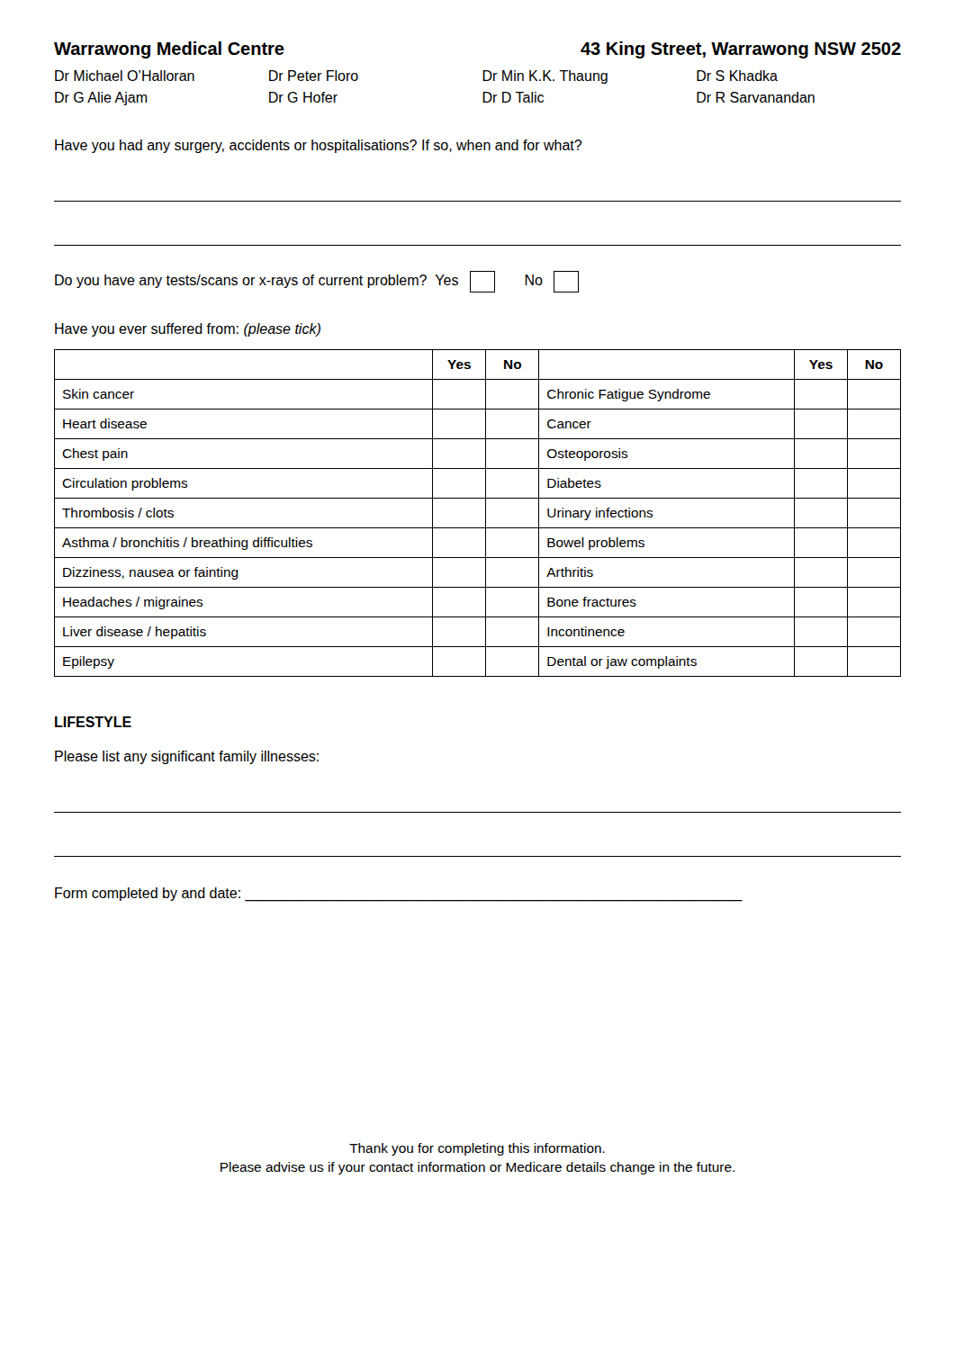Warrawong Medical Centre 43 King Street, Warrawong NSW 2502
Dr Michael O’Halloran Dr Peter Floro Dr Min K.K. Thaung Dr S Khadka Dr G Alie Ajam Dr G Hofer Dr D Talic Dr R Sarvanandan
Have you had any surgery, accidents or hospitalisations? If so, when and for what?
Do you have any tests/scans or x-rays of current problem? Yes No
Have you ever suffered from: (please tick)
| | Yes | No | | Yes | No |
| --- | --- | --- | --- | --- | --- |
| Skin cancer | | | Chronic Fatigue Syndrome | | |
| Heart disease | | | Cancer | | |
| Chest pain | | | Osteoporosis | | |
| Circulation problems | | | Diabetes | | |
| Thrombosis / clots | | | Urinary infections | | |
| Asthma / bronchitis / breathing difficulties | | | Bowel problems | | |
| Dizziness, nausea or fainting | | | Arthritis | | |
| Headaches / migraines | | | Bone fractures | | |
| Liver disease / hepatitis | | | Incontinence | | |
| Epilepsy | | | Dental or jaw complaints | | |
LIFESTYLE
Please list any significant family illnesses:
Form completed by and date: ______________________________________________________________
Thank you for completing this information.
Please advise us if your contact information or Medicare details change in the future.